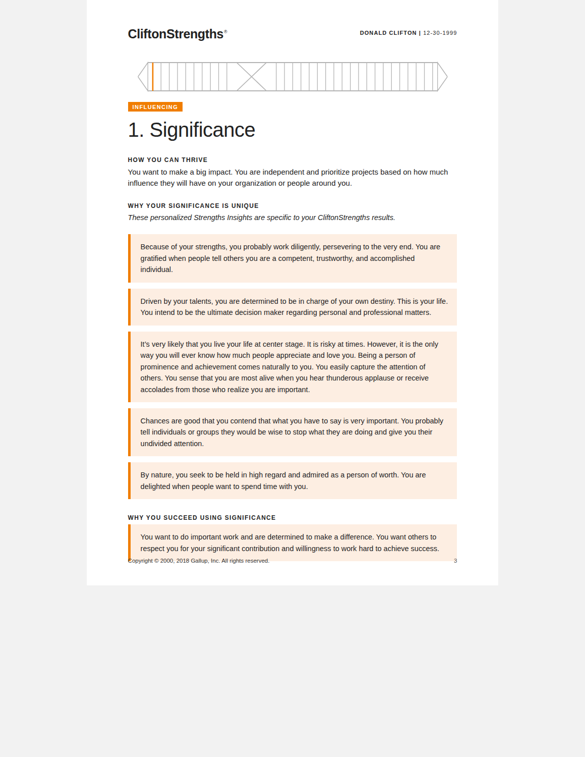CliftonStrengths®
DONALD CLIFTON | 12-30-1999
INFLUENCING
1. Significance
How You Can Thrive
You want to make a big impact. You are independent and prioritize projects based on how much influence they will have on your organization or people around you.
Why Your Significance Is Unique
These personalized Strengths Insights are specific to your CliftonStrengths results.
Because of your strengths, you probably work diligently, persevering to the very end. You are gratified when people tell others you are a competent, trustworthy, and accomplished individual.
Driven by your talents, you are determined to be in charge of your own destiny. This is your life. You intend to be the ultimate decision maker regarding personal and professional matters.
It’s very likely that you live your life at center stage. It is risky at times. However, it is the only way you will ever know how much people appreciate and love you. Being a person of prominence and achievement comes naturally to you. You easily capture the attention of others. You sense that you are most alive when you hear thunderous applause or receive accolades from those who realize you are important.
Chances are good that you contend that what you have to say is very important. You probably tell individuals or groups they would be wise to stop what they are doing and give you their undivided attention.
By nature, you seek to be held in high regard and admired as a person of worth. You are delighted when people want to spend time with you.
Why You Succeed Using Significance
You want to do important work and are determined to make a difference. You want others to respect you for your significant contribution and willingness to work hard to achieve success.
Copyright © 2000, 2018 Gallup, Inc. All rights reserved.
3